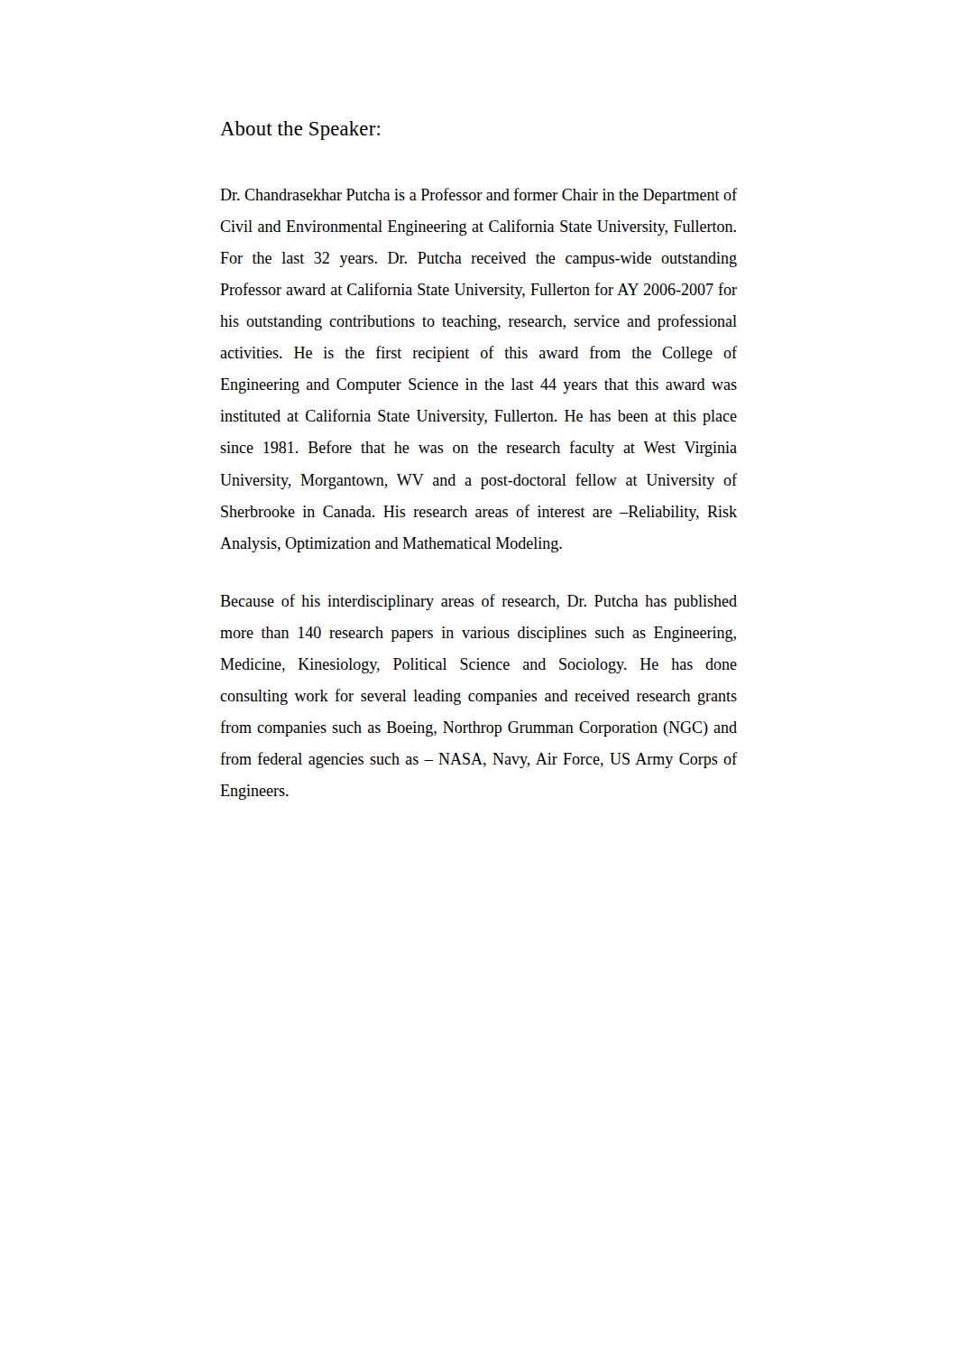About the Speaker:
Dr. Chandrasekhar Putcha is a Professor and former Chair in the Department of Civil and Environmental Engineering at California State University, Fullerton. For the last 32 years. Dr. Putcha received the campus-wide outstanding Professor award at California State University, Fullerton for AY 2006-2007 for his outstanding contributions to teaching, research, service and professional activities. He is the first recipient of this award from the College of Engineering and Computer Science in the last 44 years that this award was instituted at California State University, Fullerton. He has been at this place since 1981. Before that he was on the research faculty at West Virginia University, Morgantown, WV and a post-doctoral fellow at University of Sherbrooke in Canada. His research areas of interest are –Reliability, Risk Analysis, Optimization and Mathematical Modeling.
Because of his interdisciplinary areas of research, Dr. Putcha has published more than 140 research papers in various disciplines such as Engineering, Medicine, Kinesiology, Political Science and Sociology. He has done consulting work for several leading companies and received research grants from companies such as Boeing, Northrop Grumman Corporation (NGC) and from federal agencies such as – NASA, Navy, Air Force, US Army Corps of Engineers.